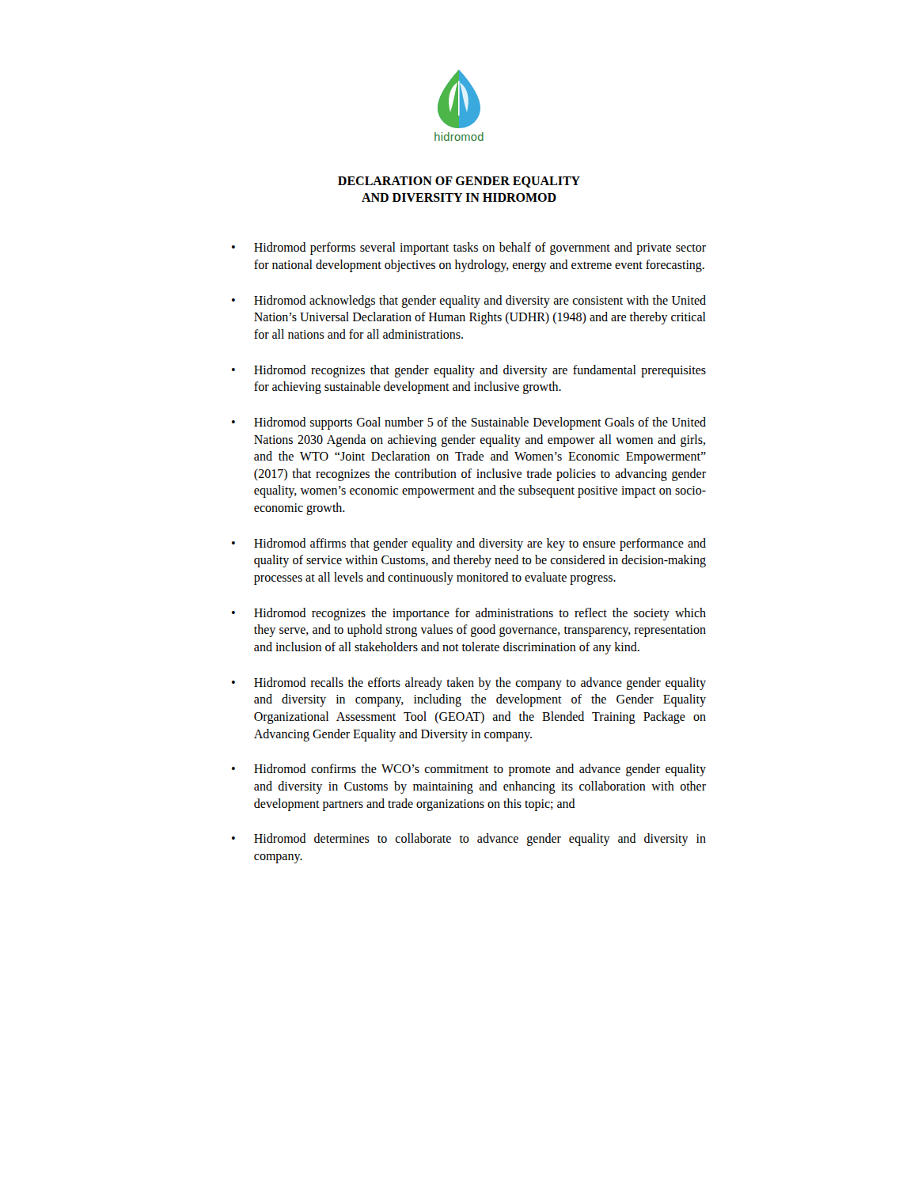hidromod
Declaration of Gender Equality
and Diversity in Hidromod
Hidromod performs several important tasks on behalf of government and private sector for national development objectives on hydrology, energy and extreme event forecasting.
Hidromod acknowledgs that gender equality and diversity are consistent with the United Nation’s Universal Declaration of Human Rights (UDHR) (1948) and are thereby critical for all nations and for all administrations.
Hidromod recognizes that gender equality and diversity are fundamental prerequisites for achieving sustainable development and inclusive growth.
Hidromod supports Goal number 5 of the Sustainable Development Goals of the United Nations 2030 Agenda on achieving gender equality and empower all women and girls, and the WTO “Joint Declaration on Trade and Women’s Economic Empowerment” (2017) that recognizes the contribution of inclusive trade policies to advancing gender equality, women’s economic empowerment and the subsequent positive impact on socio-economic growth.
Hidromod affirms that gender equality and diversity are key to ensure performance and quality of service within Customs, and thereby need to be considered in decision-making processes at all levels and continuously monitored to evaluate progress.
Hidromod recognizes the importance for administrations to reflect the society which they serve, and to uphold strong values of good governance, transparency, representation and inclusion of all stakeholders and not tolerate discrimination of any kind.
Hidromod recalls the efforts already taken by the company to advance gender equality and diversity in company, including the development of the Gender Equality Organizational Assessment Tool (GEOAT) and the Blended Training Package on Advancing Gender Equality and Diversity in company.
Hidromod confirms the WCO’s commitment to promote and advance gender equality and diversity in Customs by maintaining and enhancing its collaboration with other development partners and trade organizations on this topic; and
Hidromod determines to collaborate to advance gender equality and diversity in company.